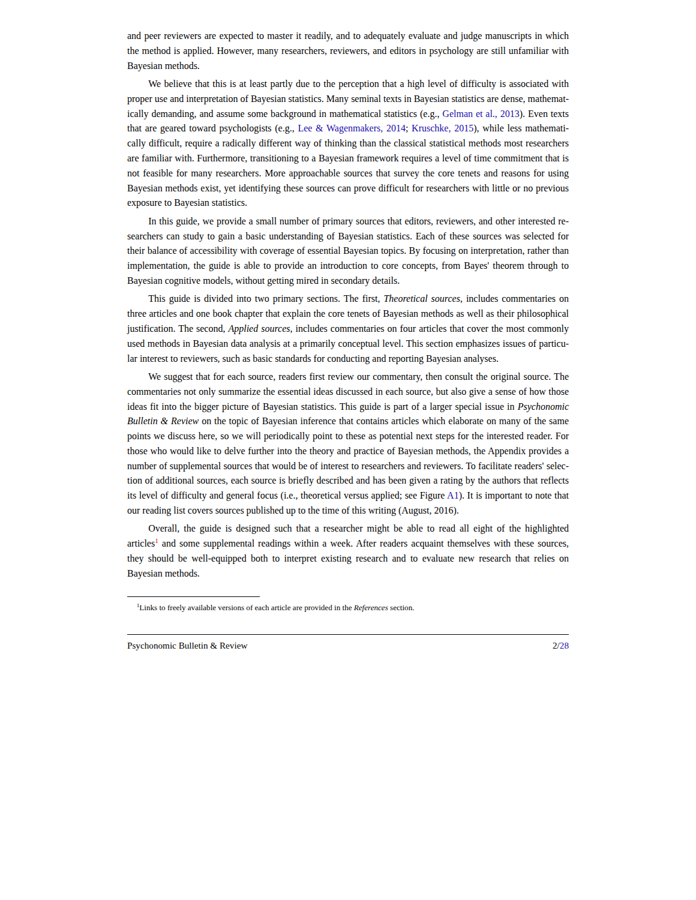and peer reviewers are expected to master it readily, and to adequately evaluate and judge manuscripts in which the method is applied. However, many researchers, reviewers, and editors in psychology are still unfamiliar with Bayesian methods.
We believe that this is at least partly due to the perception that a high level of difficulty is associated with proper use and interpretation of Bayesian statistics. Many seminal texts in Bayesian statistics are dense, mathematically demanding, and assume some background in mathematical statistics (e.g., Gelman et al., 2013). Even texts that are geared toward psychologists (e.g., Lee & Wagenmakers, 2014; Kruschke, 2015), while less mathematically difficult, require a radically different way of thinking than the classical statistical methods most researchers are familiar with. Furthermore, transitioning to a Bayesian framework requires a level of time commitment that is not feasible for many researchers. More approachable sources that survey the core tenets and reasons for using Bayesian methods exist, yet identifying these sources can prove difficult for researchers with little or no previous exposure to Bayesian statistics.
In this guide, we provide a small number of primary sources that editors, reviewers, and other interested researchers can study to gain a basic understanding of Bayesian statistics. Each of these sources was selected for their balance of accessibility with coverage of essential Bayesian topics. By focusing on interpretation, rather than implementation, the guide is able to provide an introduction to core concepts, from Bayes' theorem through to Bayesian cognitive models, without getting mired in secondary details.
This guide is divided into two primary sections. The first, Theoretical sources, includes commentaries on three articles and one book chapter that explain the core tenets of Bayesian methods as well as their philosophical justification. The second, Applied sources, includes commentaries on four articles that cover the most commonly used methods in Bayesian data analysis at a primarily conceptual level. This section emphasizes issues of particular interest to reviewers, such as basic standards for conducting and reporting Bayesian analyses.
We suggest that for each source, readers first review our commentary, then consult the original source. The commentaries not only summarize the essential ideas discussed in each source, but also give a sense of how those ideas fit into the bigger picture of Bayesian statistics. This guide is part of a larger special issue in Psychonomic Bulletin & Review on the topic of Bayesian inference that contains articles which elaborate on many of the same points we discuss here, so we will periodically point to these as potential next steps for the interested reader. For those who would like to delve further into the theory and practice of Bayesian methods, the Appendix provides a number of supplemental sources that would be of interest to researchers and reviewers. To facilitate readers' selection of additional sources, each source is briefly described and has been given a rating by the authors that reflects its level of difficulty and general focus (i.e., theoretical versus applied; see Figure A1). It is important to note that our reading list covers sources published up to the time of this writing (August, 2016).
Overall, the guide is designed such that a researcher might be able to read all eight of the highlighted articles1 and some supplemental readings within a week. After readers acquaint themselves with these sources, they should be well-equipped both to interpret existing research and to evaluate new research that relies on Bayesian methods.
1Links to freely available versions of each article are provided in the References section.
Psychonomic Bulletin & Review 2/28